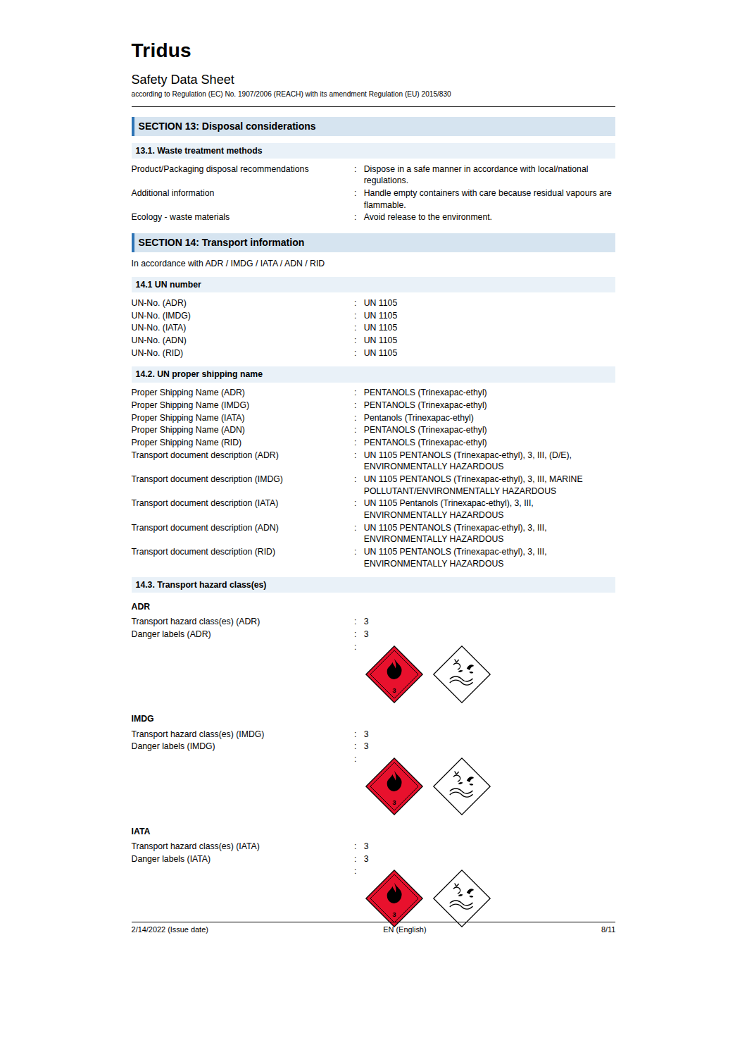Tridus
Safety Data Sheet
according to Regulation (EC) No. 1907/2006 (REACH) with its amendment Regulation (EU) 2015/830
SECTION 13: Disposal considerations
13.1. Waste treatment methods
| Product/Packaging disposal recommendations | : | Dispose in a safe manner in accordance with local/national regulations. |
| Additional information | : | Handle empty containers with care because residual vapours are flammable. |
| Ecology - waste materials | : | Avoid release to the environment. |
SECTION 14: Transport information
In accordance with ADR / IMDG / IATA / ADN / RID
14.1 UN number
| UN-No. (ADR) | : | UN 1105 |
| UN-No. (IMDG) | : | UN 1105 |
| UN-No. (IATA) | : | UN 1105 |
| UN-No. (ADN) | : | UN 1105 |
| UN-No. (RID) | : | UN 1105 |
14.2. UN proper shipping name
| Proper Shipping Name (ADR) | : | PENTANOLS (Trinexapac-ethyl) |
| Proper Shipping Name (IMDG) | : | PENTANOLS (Trinexapac-ethyl) |
| Proper Shipping Name (IATA) | : | Pentanols (Trinexapac-ethyl) |
| Proper Shipping Name (ADN) | : | PENTANOLS (Trinexapac-ethyl) |
| Proper Shipping Name (RID) | : | PENTANOLS (Trinexapac-ethyl) |
| Transport document description (ADR) | : | UN 1105 PENTANOLS (Trinexapac-ethyl), 3, III, (D/E), ENVIRONMENTALLY HAZARDOUS |
| Transport document description (IMDG) | : | UN 1105 PENTANOLS (Trinexapac-ethyl), 3, III, MARINE POLLUTANT/ENVIRONMENTALLY HAZARDOUS |
| Transport document description (IATA) | : | UN 1105 Pentanols (Trinexapac-ethyl), 3, III, ENVIRONMENTALLY HAZARDOUS |
| Transport document description (ADN) | : | UN 1105 PENTANOLS (Trinexapac-ethyl), 3, III, ENVIRONMENTALLY HAZARDOUS |
| Transport document description (RID) | : | UN 1105 PENTANOLS (Trinexapac-ethyl), 3, III, ENVIRONMENTALLY HAZARDOUS |
14.3. Transport hazard class(es)
ADR
| Transport hazard class(es) (ADR) | : | 3 |
| Danger labels (ADR) | : | 3 |
| | : | 3 |
IMDG
| Transport hazard class(es) (IMDG) | : | 3 |
| Danger labels (IMDG) | : | 3 |
| | : | 3 |
IATA
| Transport hazard class(es) (IATA) | : | 3 |
| Danger labels (IATA) | : | 3 |
| | : | 3 |
2/14/2022 (Issue date)
EN (English)
8/11